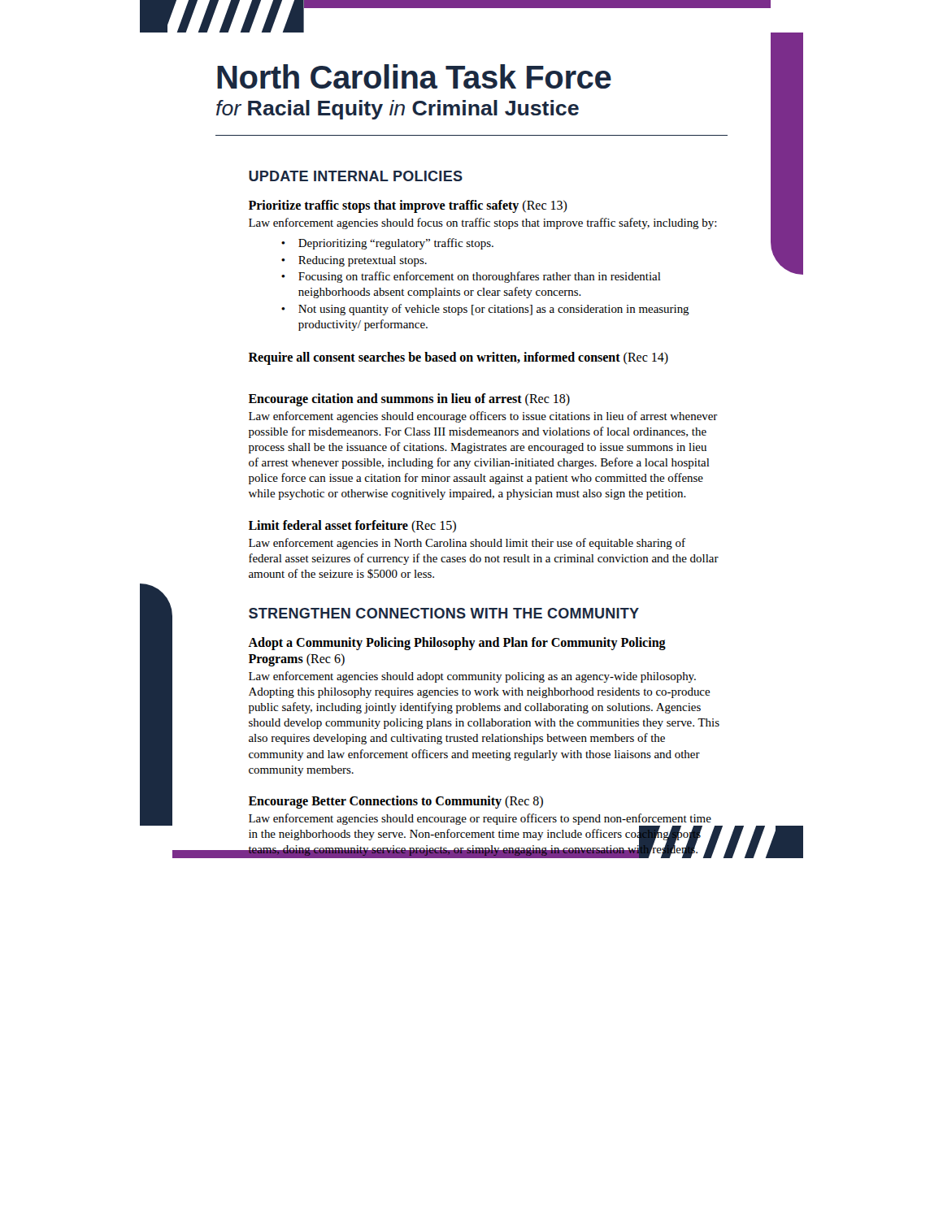North Carolina Task Force
for Racial Equity in Criminal Justice
UPDATE INTERNAL POLICIES
Prioritize traffic stops that improve traffic safety (Rec 13)
Law enforcement agencies should focus on traffic stops that improve traffic safety, including by:
Deprioritizing “regulatory” traffic stops.
Reducing pretextual stops.
Focusing on traffic enforcement on thoroughfares rather than in residential neighborhoods absent complaints or clear safety concerns.
Not using quantity of vehicle stops [or citations] as a consideration in measuring productivity/ performance.
Require all consent searches be based on written, informed consent (Rec 14)
Encourage citation and summons in lieu of arrest (Rec 18)
Law enforcement agencies should encourage officers to issue citations in lieu of arrest whenever possible for misdemeanors. For Class III misdemeanors and violations of local ordinances, the process shall be the issuance of citations. Magistrates are encouraged to issue summons in lieu of arrest whenever possible, including for any civilian-initiated charges. Before a local hospital police force can issue a citation for minor assault against a patient who committed the offense while psychotic or otherwise cognitively impaired, a physician must also sign the petition.
Limit federal asset forfeiture (Rec 15)
Law enforcement agencies in North Carolina should limit their use of equitable sharing of federal asset seizures of currency if the cases do not result in a criminal conviction and the dollar amount of the seizure is $5000 or less.
STRENGTHEN CONNECTIONS WITH THE COMMUNITY
Adopt a Community Policing Philosophy and Plan for Community Policing Programs (Rec 6)
Law enforcement agencies should adopt community policing as an agency-wide philosophy. Adopting this philosophy requires agencies to work with neighborhood residents to co-produce public safety, including jointly identifying problems and collaborating on solutions. Agencies should develop community policing plans in collaboration with the communities they serve. This also requires developing and cultivating trusted relationships between members of the community and law enforcement officers and meeting regularly with those liaisons and other community members.
Encourage Better Connections to Community (Rec 8)
Law enforcement agencies should encourage or require officers to spend non-enforcement time in the neighborhoods they serve. Non-enforcement time may include officers coaching sports teams, doing community service projects, or simply engaging in conversation with residents.
[4]